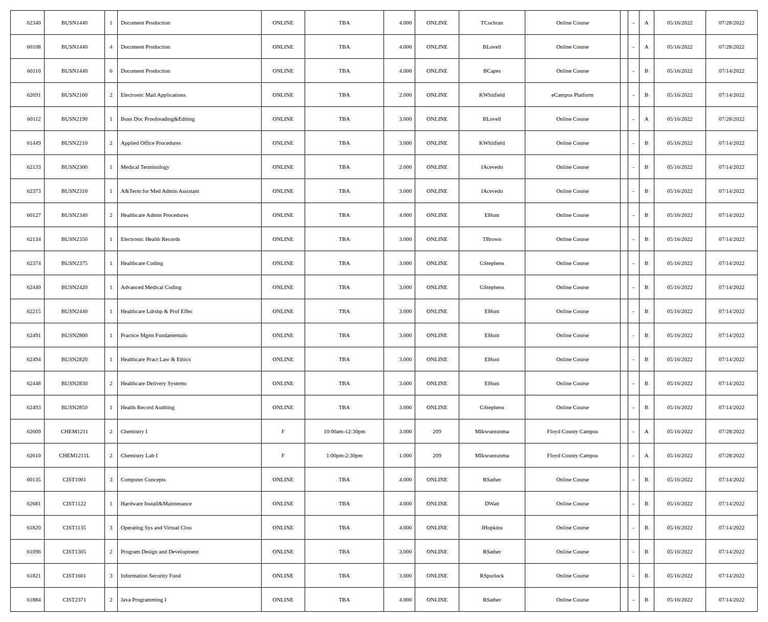| 62340 | BUSN1440 | 1 | Document Production | ONLINE | TBA | 4.000 | ONLINE | TCochran | Online Course | | - | A | 05/16/2022 | 07/28/2022 |
| 60108 | BUSN1440 | 4 | Document Production | ONLINE | TBA | 4.000 | ONLINE | BLovell | Online Course | | - | A | 05/16/2022 | 07/28/2022 |
| 60110 | BUSN1440 | 6 | Document Production | ONLINE | TBA | 4.000 | ONLINE | BCapes | Online Course | | - | B | 05/16/2022 | 07/14/2022 |
| 62691 | BUSN2160 | 2 | Electronic Mail Applications | ONLINE | TBA | 2.000 | ONLINE | KWhitfield | eCampus Platform | | - | B | 05/16/2022 | 07/14/2022 |
| 60112 | BUSN2190 | 1 | Busn Doc Proofreading&Editing | ONLINE | TBA | 3.000 | ONLINE | BLovell | Online Course | | - | A | 05/16/2022 | 07/28/2022 |
| 61449 | BUSN2210 | 2 | Applied Office Procedures | ONLINE | TBA | 3.000 | ONLINE | KWhitfield | Online Course | | - | B | 05/16/2022 | 07/14/2022 |
| 62133 | BUSN2300 | 1 | Medical Terminology | ONLINE | TBA | 2.000 | ONLINE | IAcevedo | Online Course | | - | B | 05/16/2022 | 07/14/2022 |
| 62373 | BUSN2310 | 1 | A&Term for Med Admin Assistant | ONLINE | TBA | 3.000 | ONLINE | IAcevedo | Online Course | | - | B | 05/16/2022 | 07/14/2022 |
| 60127 | BUSN2340 | 2 | Healthcare Admin Procedures | ONLINE | TBA | 4.000 | ONLINE | EHunt | Online Course | | - | B | 05/16/2022 | 07/14/2022 |
| 62134 | BUSN2350 | 1 | Electronic Health Records | ONLINE | TBA | 3.000 | ONLINE | TBrown | Online Course | | - | B | 05/16/2022 | 07/14/2022 |
| 62374 | BUSN2375 | 1 | Healthcare Coding | ONLINE | TBA | 3.000 | ONLINE | GStephens | Online Course | | - | B | 05/16/2022 | 07/14/2022 |
| 62440 | BUSN2420 | 1 | Advanced Medical Coding | ONLINE | TBA | 3.000 | ONLINE | GStephens | Online Course | | - | B | 05/16/2022 | 07/14/2022 |
| 62215 | BUSN2440 | 1 | Healthcare Ldrshp & Prof Effec | ONLINE | TBA | 3.000 | ONLINE | EHunt | Online Course | | - | B | 05/16/2022 | 07/14/2022 |
| 62491 | BUSN2800 | 1 | Practice Mgmt Fundamentals | ONLINE | TBA | 3.000 | ONLINE | EHunt | Online Course | | - | B | 05/16/2022 | 07/14/2022 |
| 62494 | BUSN2820 | 1 | Healthcare Pract Law & Ethics | ONLINE | TBA | 3.000 | ONLINE | EHunt | Online Course | | - | B | 05/16/2022 | 07/14/2022 |
| 62448 | BUSN2830 | 2 | Healthcare Delivery Systems | ONLINE | TBA | 3.000 | ONLINE | EHunt | Online Course | | - | B | 05/16/2022 | 07/14/2022 |
| 62493 | BUSN2850 | 1 | Health Record Auditing | ONLINE | TBA | 3.000 | ONLINE | GStephens | Online Course | | - | B | 05/16/2022 | 07/14/2022 |
| 62609 | CHEM1211 | 2 | Chemistry I | F | 10:00am-12:30pm | 3.000 | 209 | MIkwuezunma | Floyd County Campus | | - | A | 05/16/2022 | 07/28/2022 |
| 62610 | CHEM1211L | 2 | Chemistry Lab I | F | 1:00pm-2:30pm | 1.000 | 209 | MIkwuezunma | Floyd County Campus | | - | A | 05/16/2022 | 07/28/2022 |
| 60135 | CIST1001 | 3 | Computer Concepts | ONLINE | TBA | 4.000 | ONLINE | RSather | Online Course | | - | B | 05/16/2022 | 07/14/2022 |
| 62681 | CIST1122 | 1 | Hardware Install&Maintenance | ONLINE | TBA | 4.000 | ONLINE | DWatt | Online Course | | - | B | 05/16/2022 | 07/14/2022 |
| 61820 | CIST1135 | 3 | Operating Sys and Virtual Clou | ONLINE | TBA | 4.000 | ONLINE | JHopkins | Online Course | | - | B | 05/16/2022 | 07/14/2022 |
| 61096 | CIST1305 | 2 | Program Design and Development | ONLINE | TBA | 3.000 | ONLINE | RSather | Online Course | | - | B | 05/16/2022 | 07/14/2022 |
| 61821 | CIST1601 | 3 | Information Security Fund | ONLINE | TBA | 3.000 | ONLINE | RSpurlock | Online Course | | - | B | 05/16/2022 | 07/14/2022 |
| 61884 | CIST2371 | 2 | Java Programming I | ONLINE | TBA | 4.000 | ONLINE | RSather | Online Course | | - | B | 05/16/2022 | 07/14/2022 |